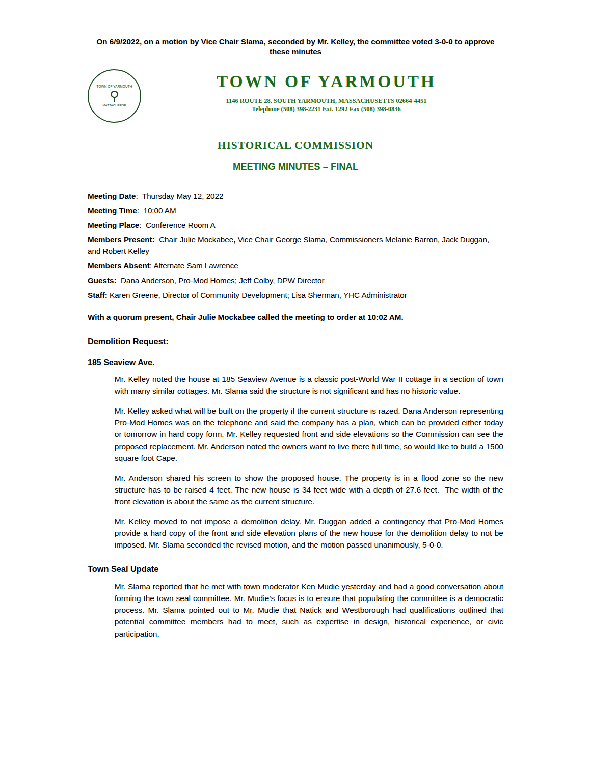On 6/9/2022, on a motion by Vice Chair Slama, seconded by Mr. Kelley, the committee voted 3-0-0 to approve these minutes
TOWN OF YARMOUTH ⚲ MATTACHEESE
TOWN OF YARMOUTH
1146 ROUTE 28, SOUTH YARMOUTH, MASSACHUSETTS 02664-4451
Telephone (508) 398-2231 Ext. 1292 Fax (508) 398-0836
HISTORICAL COMMISSION
MEETING MINUTES – FINAL
Meeting Date: Thursday May 12, 2022
Meeting Time: 10:00 AM
Meeting Place: Conference Room A
Members Present: Chair Julie Mockabee, Vice Chair George Slama, Commissioners Melanie Barron, Jack Duggan, and Robert Kelley
Members Absent: Alternate Sam Lawrence
Guests: Dana Anderson, Pro-Mod Homes; Jeff Colby, DPW Director
Staff: Karen Greene, Director of Community Development; Lisa Sherman, YHC Administrator
With a quorum present, Chair Julie Mockabee called the meeting to order at 10:02 AM.
Demolition Request:
185 Seaview Ave.
Mr. Kelley noted the house at 185 Seaview Avenue is a classic post-World War II cottage in a section of town with many similar cottages. Mr. Slama said the structure is not significant and has no historic value.
Mr. Kelley asked what will be built on the property if the current structure is razed. Dana Anderson representing Pro-Mod Homes was on the telephone and said the company has a plan, which can be provided either today or tomorrow in hard copy form. Mr. Kelley requested front and side elevations so the Commission can see the proposed replacement. Mr. Anderson noted the owners want to live there full time, so would like to build a 1500 square foot Cape.
Mr. Anderson shared his screen to show the proposed house. The property is in a flood zone so the new structure has to be raised 4 feet. The new house is 34 feet wide with a depth of 27.6 feet. The width of the front elevation is about the same as the current structure.
Mr. Kelley moved to not impose a demolition delay. Mr. Duggan added a contingency that Pro-Mod Homes provide a hard copy of the front and side elevation plans of the new house for the demolition delay to not be imposed. Mr. Slama seconded the revised motion, and the motion passed unanimously, 5-0-0.
Town Seal Update
Mr. Slama reported that he met with town moderator Ken Mudie yesterday and had a good conversation about forming the town seal committee. Mr. Mudie’s focus is to ensure that populating the committee is a democratic process. Mr. Slama pointed out to Mr. Mudie that Natick and Westborough had qualifications outlined that potential committee members had to meet, such as expertise in design, historical experience, or civic participation.